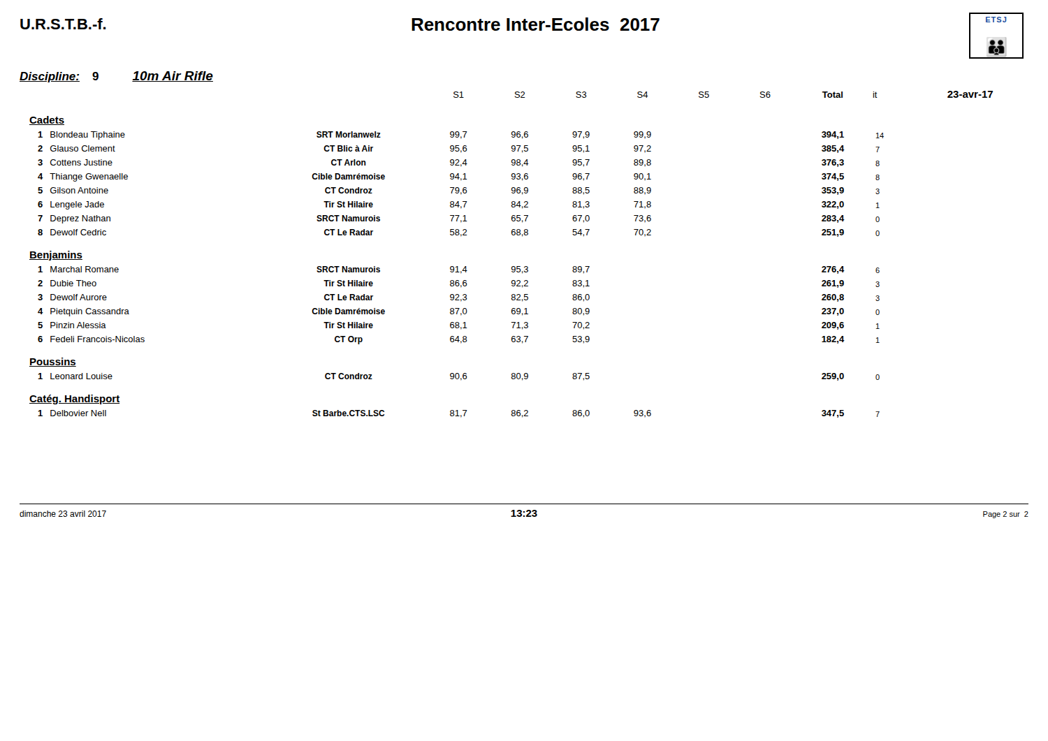U.R.S.T.B.-f.
Rencontre Inter-Ecoles 2017
ETSJ
👪
Discipline: 9 10m Air Rifle
| | | | S1 | S2 | S3 | S4 | S5 | S6 | Total | it | 23-avr-17 |
| --- | --- | --- | --- | --- | --- | --- | --- | --- | --- | --- | --- |
| Cadets |
| 1 | Blondeau Tiphaine | SRT Morlanwelz | 99,7 | 96,6 | 97,9 | 99,9 | | | 394,1 | 14 | |
| 2 | Glauso Clement | CT Blic à Air | 95,6 | 97,5 | 95,1 | 97,2 | | | 385,4 | 7 | |
| 3 | Cottens Justine | CT Arlon | 92,4 | 98,4 | 95,7 | 89,8 | | | 376,3 | 8 | |
| 4 | Thiange Gwenaelle | Cible Damrémoise | 94,1 | 93,6 | 96,7 | 90,1 | | | 374,5 | 8 | |
| 5 | Gilson Antoine | CT Condroz | 79,6 | 96,9 | 88,5 | 88,9 | | | 353,9 | 3 | |
| 6 | Lengele Jade | Tir St Hilaire | 84,7 | 84,2 | 81,3 | 71,8 | | | 322,0 | 1 | |
| 7 | Deprez Nathan | SRCT Namurois | 77,1 | 65,7 | 67,0 | 73,6 | | | 283,4 | 0 | |
| 8 | Dewolf Cedric | CT Le Radar | 58,2 | 68,8 | 54,7 | 70,2 | | | 251,9 | 0 | |
| Benjamins |
| 1 | Marchal Romane | SRCT Namurois | 91,4 | 95,3 | 89,7 | | | | 276,4 | 6 | |
| 2 | Dubie Theo | Tir St Hilaire | 86,6 | 92,2 | 83,1 | | | | 261,9 | 3 | |
| 3 | Dewolf Aurore | CT Le Radar | 92,3 | 82,5 | 86,0 | | | | 260,8 | 3 | |
| 4 | Pietquin Cassandra | Cible Damrémoise | 87,0 | 69,1 | 80,9 | | | | 237,0 | 0 | |
| 5 | Pinzin Alessia | Tir St Hilaire | 68,1 | 71,3 | 70,2 | | | | 209,6 | 1 | |
| 6 | Fedeli Francois-Nicolas | CT Orp | 64,8 | 63,7 | 53,9 | | | | 182,4 | 1 | |
| Poussins |
| 1 | Leonard Louise | CT Condroz | 90,6 | 80,9 | 87,5 | | | | 259,0 | 0 | |
| Catég. Handisport |
| 1 | Delbovier Nell | St Barbe.CTS.LSC | 81,7 | 86,2 | 86,0 | 93,6 | | | 347,5 | 7 | |
dimanche 23 avril 2017
13:23
Page 2 sur 2